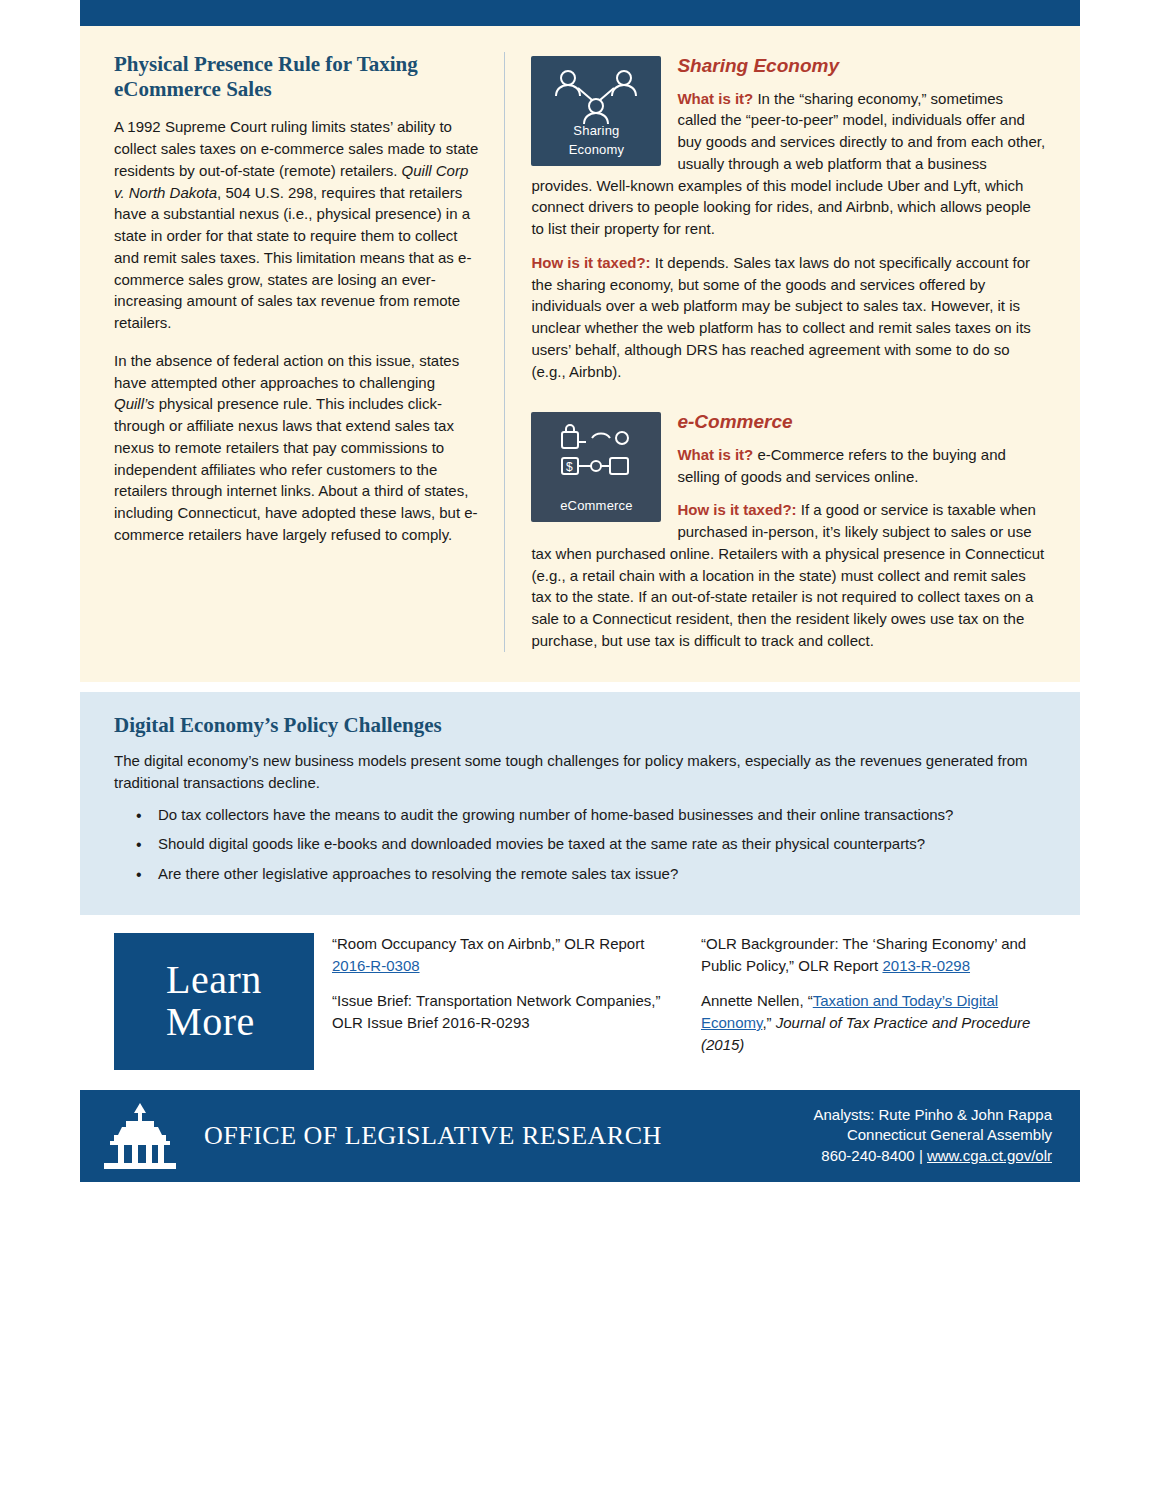Physical Presence Rule for Taxing eCommerce Sales
A 1992 Supreme Court ruling limits states’ ability to collect sales taxes on e-commerce sales made to state residents by out-of-state (remote) retailers. Quill Corp v. North Dakota, 504 U.S. 298, requires that retailers have a substantial nexus (i.e., physical presence) in a state in order for that state to require them to collect and remit sales taxes. This limitation means that as e-commerce sales grow, states are losing an ever-increasing amount of sales tax revenue from remote retailers.
In the absence of federal action on this issue, states have attempted other approaches to challenging Quill’s physical presence rule. This includes click-through or affiliate nexus laws that extend sales tax nexus to remote retailers that pay commissions to independent affiliates who refer customers to the retailers through internet links. About a third of states, including Connecticut, have adopted these laws, but e-commerce retailers have largely refused to comply.
Sharing
Economy
Sharing Economy
What is it? In the “sharing economy,” sometimes called the “peer-to-peer” model, individuals offer and buy goods and services directly to and from each other, usually through a web platform that a business provides. Well-known examples of this model include Uber and Lyft, which connect drivers to people looking for rides, and Airbnb, which allows people to list their property for rent.
How is it taxed?: It depends. Sales tax laws do not specifically account for the sharing economy, but some of the goods and services offered by individuals over a web platform may be subject to sales tax. However, it is unclear whether the web platform has to collect and remit sales taxes on its users’ behalf, although DRS has reached agreement with some to do so (e.g., Airbnb).
$ eCommerce
e-Commerce
What is it? e-Commerce refers to the buying and selling of goods and services online.
How is it taxed?: If a good or service is taxable when purchased in-person, it’s likely subject to sales or use tax when purchased online. Retailers with a physical presence in Connecticut (e.g., a retail chain with a location in the state) must collect and remit sales tax to the state. If an out-of-state retailer is not required to collect taxes on a sale to a Connecticut resident, then the resident likely owes use tax on the purchase, but use tax is difficult to track and collect.
Digital Economy’s Policy Challenges
The digital economy’s new business models present some tough challenges for policy makers, especially as the revenues generated from traditional transactions decline.
Do tax collectors have the means to audit the growing number of home-based businesses and their online transactions?
Should digital goods like e-books and downloaded movies be taxed at the same rate as their physical counterparts?
Are there other legislative approaches to resolving the remote sales tax issue?
Learn
More
“Room Occupancy Tax on Airbnb,” OLR Report 2016-R-0308
“Issue Brief: Transportation Network Companies,” OLR Issue Brief 2016-R-0293
“OLR Backgrounder: The ‘Sharing Economy’ and Public Policy,” OLR Report 2013-R-0298
Annette Nellen, “Taxation and Today’s Digital Economy,” Journal of Tax Practice and Procedure (2015)
OFFICE OF LEGISLATIVE RESEARCH
Analysts: Rute Pinho & John Rappa
Connecticut General Assembly
860-240-8400 | www.cga.ct.gov/olr